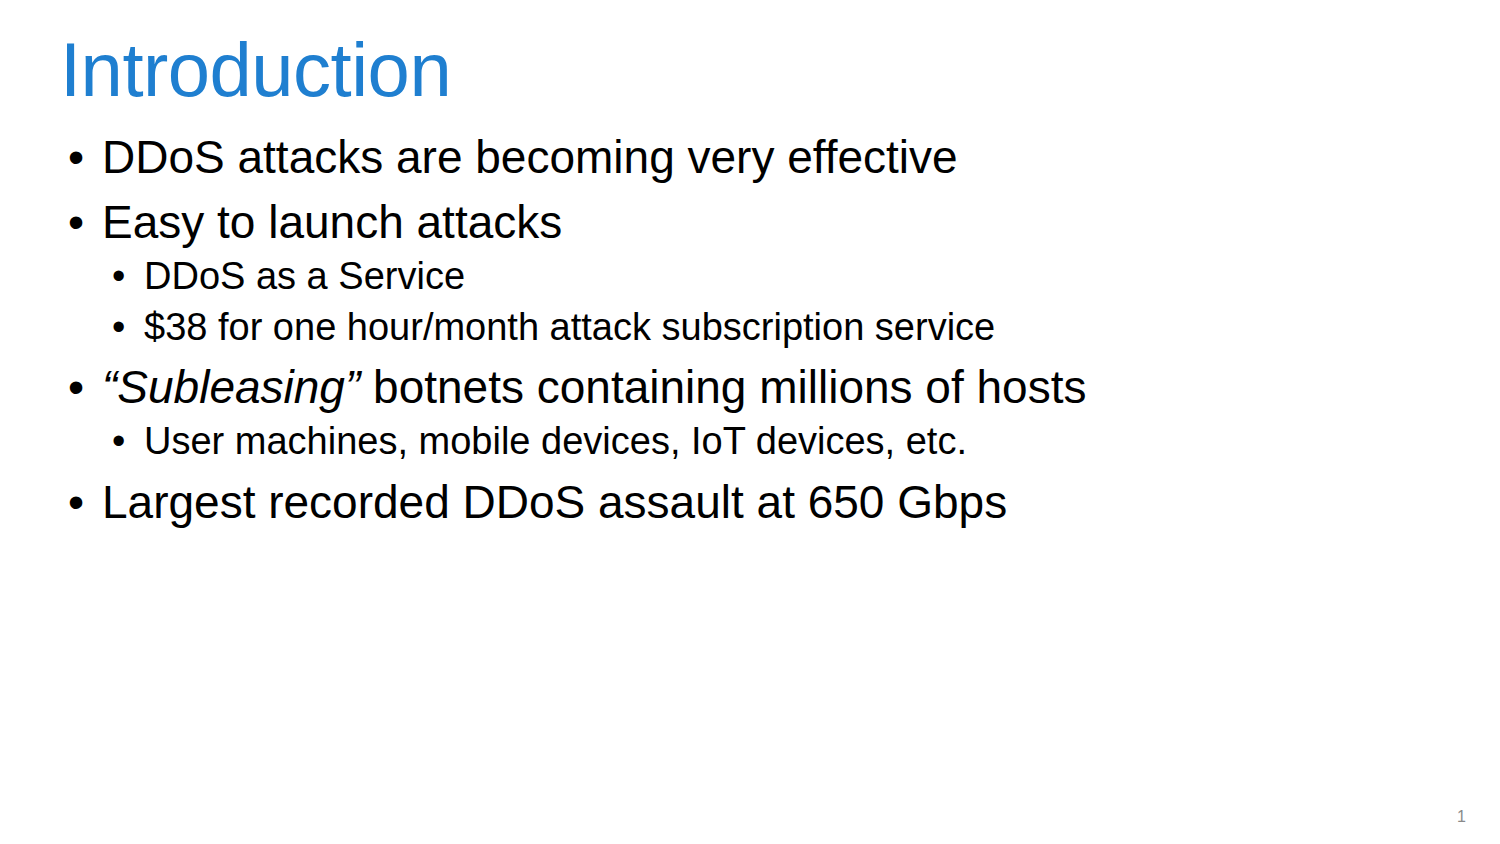Introduction
DDoS attacks are becoming very effective
Easy to launch attacks
DDoS as a Service
$38 for one hour/month attack subscription service
“Subleasing” botnets containing millions of hosts
User machines, mobile devices, IoT devices, etc.
Largest recorded DDoS assault at 650 Gbps
1